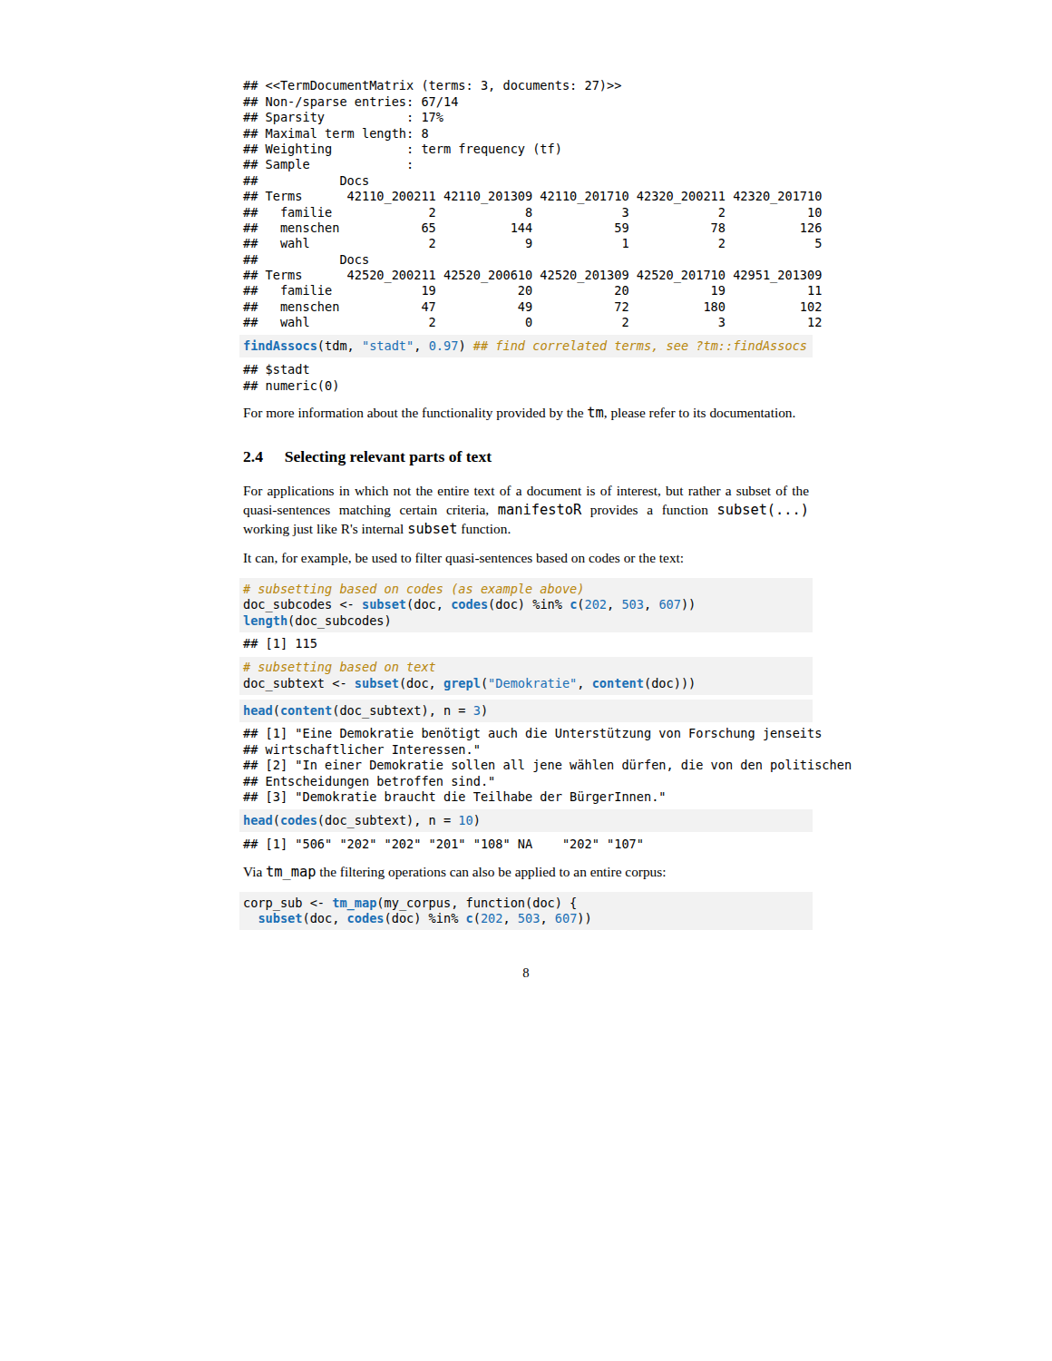## <<TermDocumentMatrix (terms: 3, documents: 27)>>
## Non-/sparse entries: 67/14
## Sparsity           : 17%
## Maximal term length: 8
## Weighting          : term frequency (tf)
## Sample             :
##           Docs
## Terms      42110_200211 42110_201309 42110_201710 42320_200211 42320_201710
##   familie             2            8            3            2           10
##   menschen           65          144           59           78          126
##   wahl                2            9            1            2            5
##           Docs
## Terms      42520_200211 42520_200610 42520_201309 42520_201710 42951_201309
##   familie            19           20           20           19           11
##   menschen           47           49           72          180          102
##   wahl                2            0            2            3           12
findAssocs(tdm, "stadt", 0.97) ## find correlated terms, see ?tm::findAssocs
## $stadt
## numeric(0)
For more information about the functionality provided by the tm, please refer to its documentation.
2.4 Selecting relevant parts of text
For applications in which not the entire text of a document is of interest, but rather a subset of the quasi-sentences matching certain criteria, manifestoR provides a function subset(...) working just like R's internal subset function.
It can, for example, be used to filter quasi-sentences based on codes or the text:
# subsetting based on codes (as example above)
doc_subcodes <- subset(doc, codes(doc) %in% c(202, 503, 607))
length(doc_subcodes)
## [1] 115
# subsetting based on text
doc_subtext <- subset(doc, grepl("Demokratie", content(doc)))
head(content(doc_subtext), n = 3)
## [1] "Eine Demokratie benötigt auch die Unterstützung von Forschung jenseits
## wirtschaftlicher Interessen."
## [2] "In einer Demokratie sollen all jene wählen dürfen, die von den politischen
## Entscheidungen betroffen sind."
## [3] "Demokratie braucht die Teilhabe der BürgerInnen."
head(codes(doc_subtext), n = 10)
## [1] "506" "202" "202" "201" "108" NA    "202" "107"
Via tm_map the filtering operations can also be applied to an entire corpus:
corp_sub <- tm_map(my_corpus, function(doc) {
  subset(doc, codes(doc) %in% c(202, 503, 607))
8